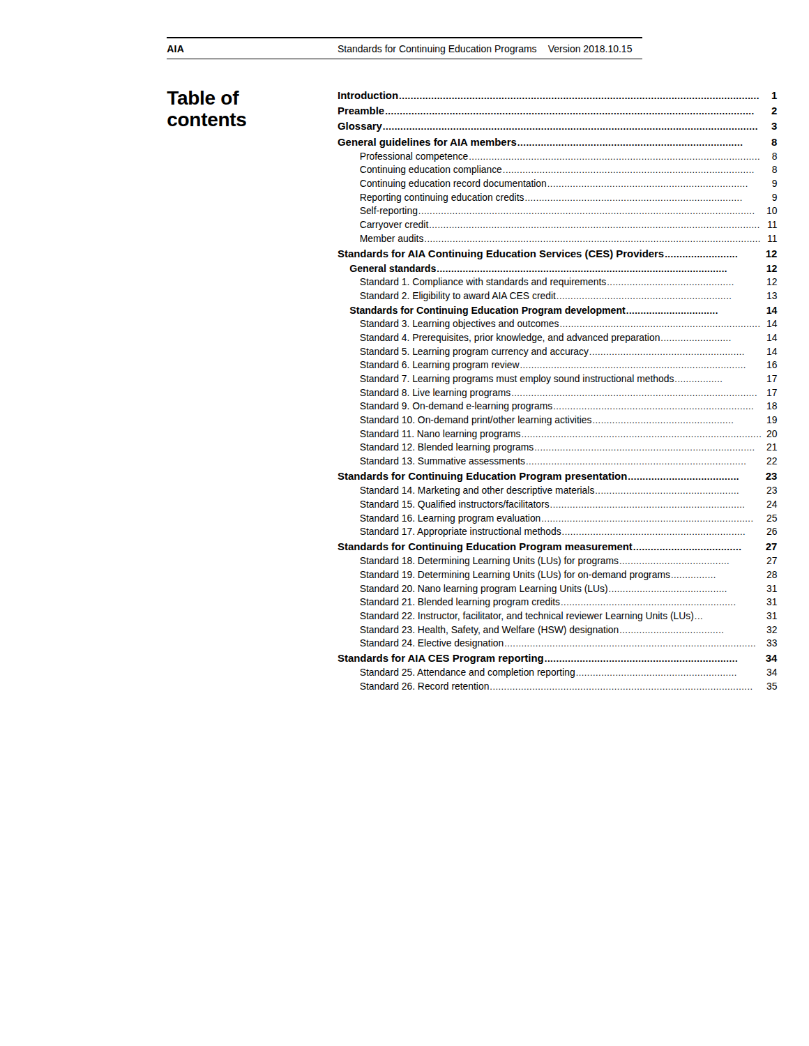AIA
Standards for Continuing Education Programs
Version 2018.10.15
Table of
contents
Introduction........................................................................................................................... 1
Preamble.............................................................................................................................. 2
Glossary................................................................................................................................ 3
General guidelines for AIA members............................................................................. 8
Professional competence....................................................................................................... 8
Continuing education compliance......................................................................................... 8
Continuing education record documentation....................................................................... 9
Reporting continuing education credits............................................................................. 9
Self-reporting....................................................................................................................... 10
Carryover credit..................................................................................................................... 11
Member audits....................................................................................................................... 11
Standards for AIA Continuing Education Services (CES) Providers......................... 12
General standards..................................................................................................... 12
Standard 1. Compliance with standards and requirements............................................. 12
Standard 2. Eligibility to award AIA CES credit.............................................................. 13
Standards for Continuing Education Program development................................ 14
Standard 3. Learning objectives and outcomes....................................................................... 14
Standard 4. Prerequisites, prior knowledge, and advanced preparation......................... 14
Standard 5. Learning program currency and accuracy....................................................... 14
Standard 6. Learning program review................................................................................ 16
Standard 7. Learning programs must employ sound instructional methods................. 17
Standard 8. Live learning programs....................................................................................... 17
Standard 9. On-demand e-learning programs....................................................................... 18
Standard 10. On-demand print/other learning activities.................................................. 19
Standard 11. Nano learning programs..................................................................................... 20
Standard 12. Blended learning programs.............................................................................. 21
Standard 13. Summative assessments.............................................................................. 22
Standards for Continuing Education Program presentation...................................... 23
Standard 14. Marketing and other descriptive materials................................................... 23
Standard 15. Qualified instructors/facilitators..................................................................... 24
Standard 16. Learning program evaluation........................................................................... 25
Standard 17. Appropriate instructional methods................................................................. 26
Standards for Continuing Education Program measurement..................................... 27
Standard 18. Determining Learning Units (LUs) for programs....................................... 27
Standard 19. Determining Learning Units (LUs) for on-demand programs................ 28
Standard 20. Nano learning program Learning Units (LUs).......................................... 31
Standard 21. Blended learning program credits.............................................................. 31
Standard 22. Instructor, facilitator, and technical reviewer Learning Units (LUs)... 31
Standard 23. Health, Safety, and Welfare (HSW) designation..................................... 32
Standard 24. Elective designation......................................................................................... 33
Standards for AIA CES Program reporting.................................................................. 34
Standard 25. Attendance and completion reporting......................................................... 34
Standard 26. Record retention............................................................................................. 35